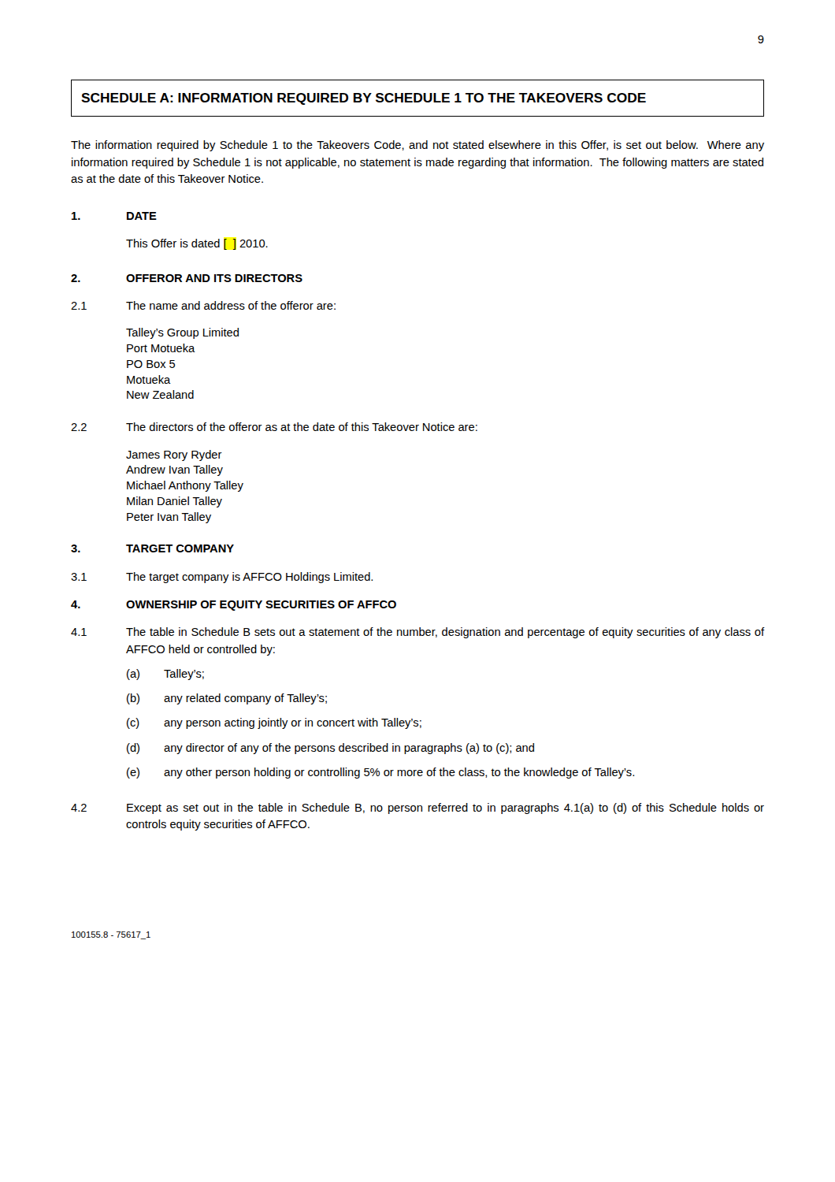9
SCHEDULE A: INFORMATION REQUIRED BY SCHEDULE 1 TO THE TAKEOVERS CODE
The information required by Schedule 1 to the Takeovers Code, and not stated elsewhere in this Offer, is set out below. Where any information required by Schedule 1 is not applicable, no statement is made regarding that information. The following matters are stated as at the date of this Takeover Notice.
1.
Date
This Offer is dated [ ] 2010.
2.
Offeror and its Directors
2.1
The name and address of the offeror are:
Talley’s Group Limited
Port Motueka
PO Box 5
Motueka
New Zealand
2.2
The directors of the offeror as at the date of this Takeover Notice are:
James Rory Ryder
Andrew Ivan Talley
Michael Anthony Talley
Milan Daniel Talley
Peter Ivan Talley
3.
Target Company
3.1
The target company is AFFCO Holdings Limited.
4.
Ownership of Equity Securities of AFFCO
4.1
The table in Schedule B sets out a statement of the number, designation and percentage of equity securities of any class of AFFCO held or controlled by:
(a)
Talley’s;
(b)
any related company of Talley’s;
(c)
any person acting jointly or in concert with Talley’s;
(d)
any director of any of the persons described in paragraphs (a) to (c); and
(e)
any other person holding or controlling 5% or more of the class, to the knowledge of Talley’s.
4.2
Except as set out in the table in Schedule B, no person referred to in paragraphs 4.1(a) to (d) of this Schedule holds or controls equity securities of AFFCO.
100155.8 - 75617_1